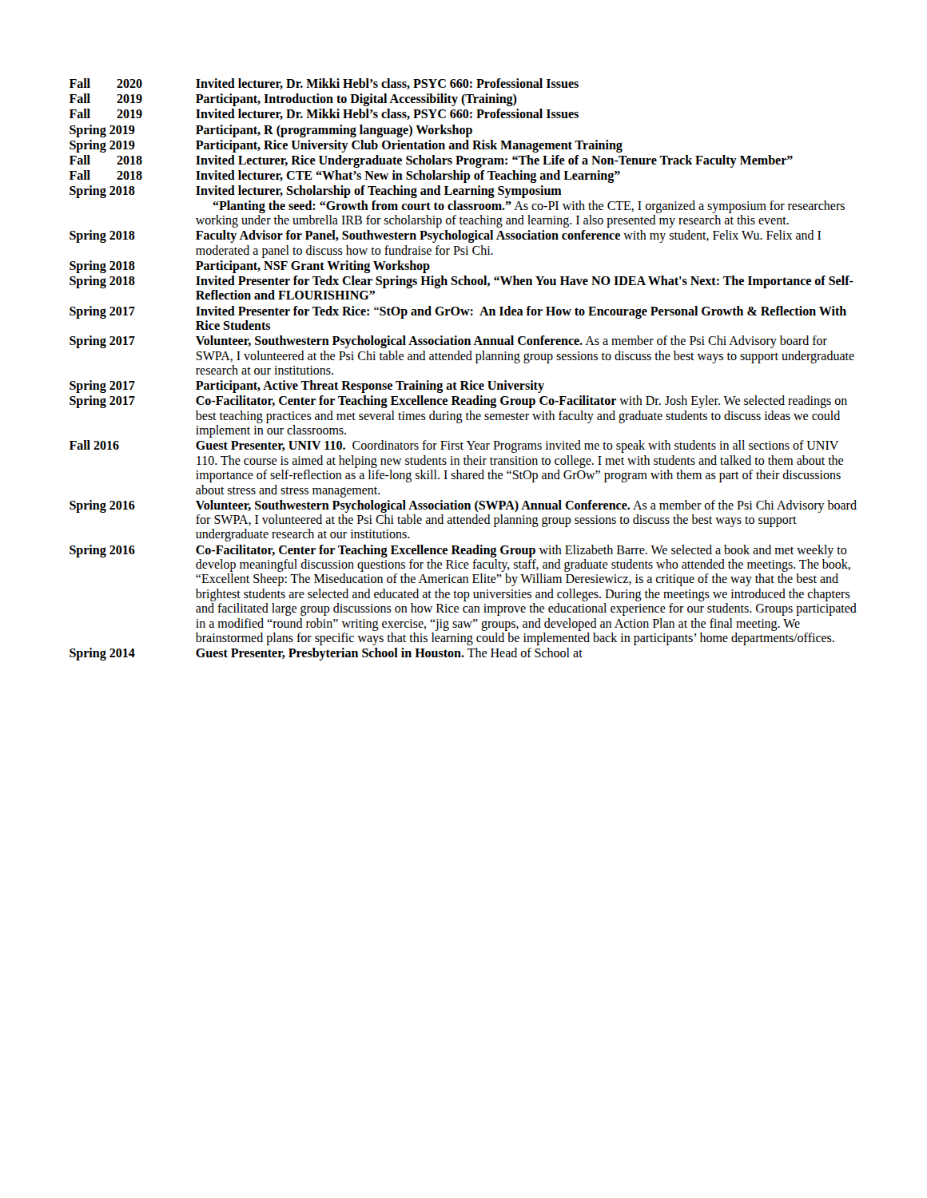| Fall 2020 | Invited lecturer, Dr. Mikki Hebl’s class, PSYC 660: Professional Issues |
| Fall 2019 | Participant, Introduction to Digital Accessibility (Training) |
| Fall 2019 | Invited lecturer, Dr. Mikki Hebl’s class, PSYC 660: Professional Issues |
| Spring 2019 | Participant, R (programming language) Workshop |
| Spring 2019 | Participant, Rice University Club Orientation and Risk Management Training |
| Fall 2018 | Invited Lecturer, Rice Undergraduate Scholars Program: “The Life of a Non-Tenure Track Faculty Member” |
| Fall 2018 | Invited lecturer, CTE “What’s New in Scholarship of Teaching and Learning” |
| Spring 2018 | Invited lecturer, Scholarship of Teaching and Learning Symposium “Planting the seed: “Growth from court to classroom.” As co-PI with the CTE, I organized a symposium for researchers working under the umbrella IRB for scholarship of teaching and learning. I also presented my research at this event. |
| Spring 2018 | Faculty Advisor for Panel, Southwestern Psychological Association conference with my student, Felix Wu. Felix and I moderated a panel to discuss how to fundraise for Psi Chi. |
| Spring 2018 | Participant, NSF Grant Writing Workshop |
| Spring 2018 | Invited Presenter for Tedx Clear Springs High School, “When You Have NO IDEA What's Next: The Importance of Self-Reflection and FLOURISHING” |
| Spring 2017 | Invited Presenter for Tedx Rice: “ StOp and GrOw: An Idea for How to Encourage Personal Growth & Reflection With Rice Students |
| Spring 2017 | Volunteer, Southwestern Psychological Association Annual Conference. As a member of the Psi Chi Advisory board for SWPA, I volunteered at the Psi Chi table and attended planning group sessions to discuss the best ways to support undergraduate research at our institutions. |
| Spring 2017 | Participant, Active Threat Response Training at Rice University |
| Spring 2017 | Co-Facilitator, Center for Teaching Excellence Reading Group Co-Facilitator with Dr. Josh Eyler. We selected readings on best teaching practices and met several times during the semester with faculty and graduate students to discuss ideas we could implement in our classrooms. |
| Fall 2016 | Guest Presenter, UNIV 110. Coordinators for First Year Programs invited me to speak with students in all sections of UNIV 110. The course is aimed at helping new students in their transition to college. I met with students and talked to them about the importance of self-reflection as a life-long skill. I shared the “StOp and GrOw” program with them as part of their discussions about stress and stress management. |
| Spring 2016 | Volunteer, Southwestern Psychological Association (SWPA) Annual Conference. As a member of the Psi Chi Advisory board for SWPA, I volunteered at the Psi Chi table and attended planning group sessions to discuss the best ways to support undergraduate research at our institutions. |
| Spring 2016 | Co-Facilitator, Center for Teaching Excellence Reading Group with Elizabeth Barre. We selected a book and met weekly to develop meaningful discussion questions for the Rice faculty, staff, and graduate students who attended the meetings. The book, “Excellent Sheep: The Miseducation of the American Elite” by William Deresiewicz, is a critique of the way that the best and brightest students are selected and educated at the top universities and colleges. During the meetings we introduced the chapters and facilitated large group discussions on how Rice can improve the educational experience for our students. Groups participated in a modified “round robin” writing exercise, “jig saw” groups, and developed an Action Plan at the final meeting. We brainstormed plans for specific ways that this learning could be implemented back in participants’ home departments/offices. |
| Spring 2014 | Guest Presenter, Presbyterian School in Houston. The Head of School at |